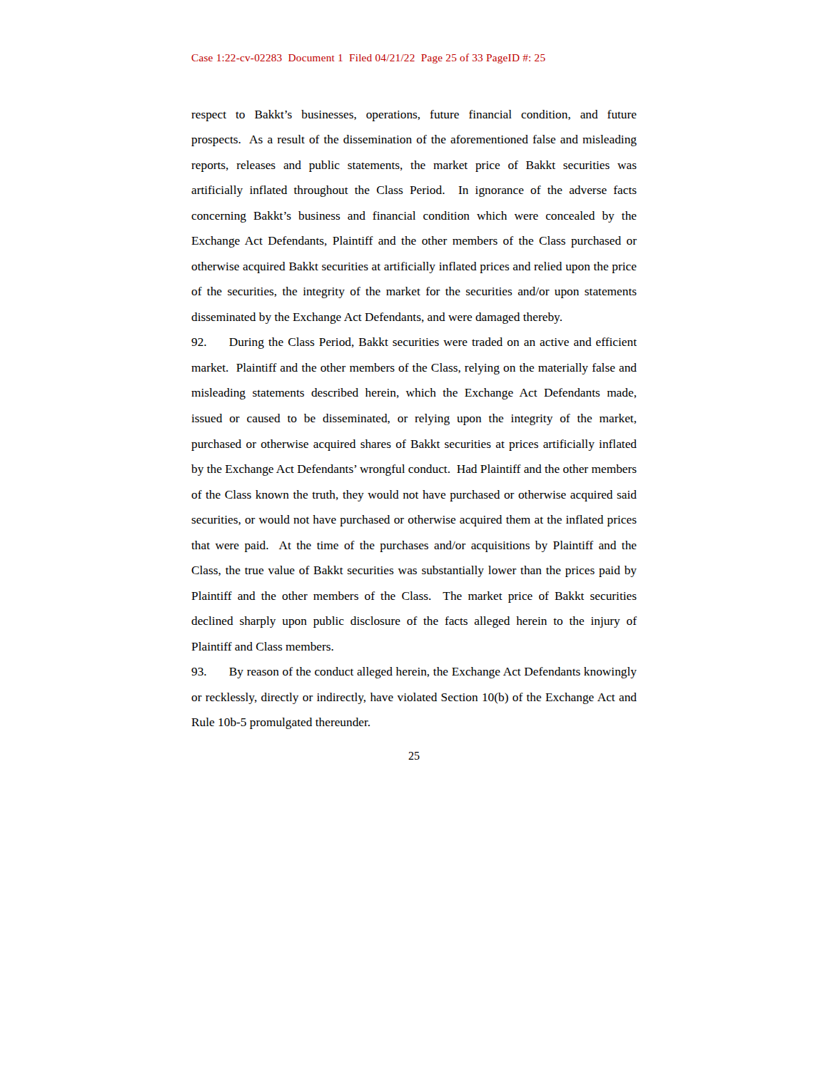Case 1:22-cv-02283 Document 1 Filed 04/21/22 Page 25 of 33 PageID #: 25
respect to Bakkt’s businesses, operations, future financial condition, and future prospects. As a result of the dissemination of the aforementioned false and misleading reports, releases and public statements, the market price of Bakkt securities was artificially inflated throughout the Class Period. In ignorance of the adverse facts concerning Bakkt’s business and financial condition which were concealed by the Exchange Act Defendants, Plaintiff and the other members of the Class purchased or otherwise acquired Bakkt securities at artificially inflated prices and relied upon the price of the securities, the integrity of the market for the securities and/or upon statements disseminated by the Exchange Act Defendants, and were damaged thereby.
92. During the Class Period, Bakkt securities were traded on an active and efficient market. Plaintiff and the other members of the Class, relying on the materially false and misleading statements described herein, which the Exchange Act Defendants made, issued or caused to be disseminated, or relying upon the integrity of the market, purchased or otherwise acquired shares of Bakkt securities at prices artificially inflated by the Exchange Act Defendants’ wrongful conduct. Had Plaintiff and the other members of the Class known the truth, they would not have purchased or otherwise acquired said securities, or would not have purchased or otherwise acquired them at the inflated prices that were paid. At the time of the purchases and/or acquisitions by Plaintiff and the Class, the true value of Bakkt securities was substantially lower than the prices paid by Plaintiff and the other members of the Class. The market price of Bakkt securities declined sharply upon public disclosure of the facts alleged herein to the injury of Plaintiff and Class members.
93. By reason of the conduct alleged herein, the Exchange Act Defendants knowingly or recklessly, directly or indirectly, have violated Section 10(b) of the Exchange Act and Rule 10b-5 promulgated thereunder.
25